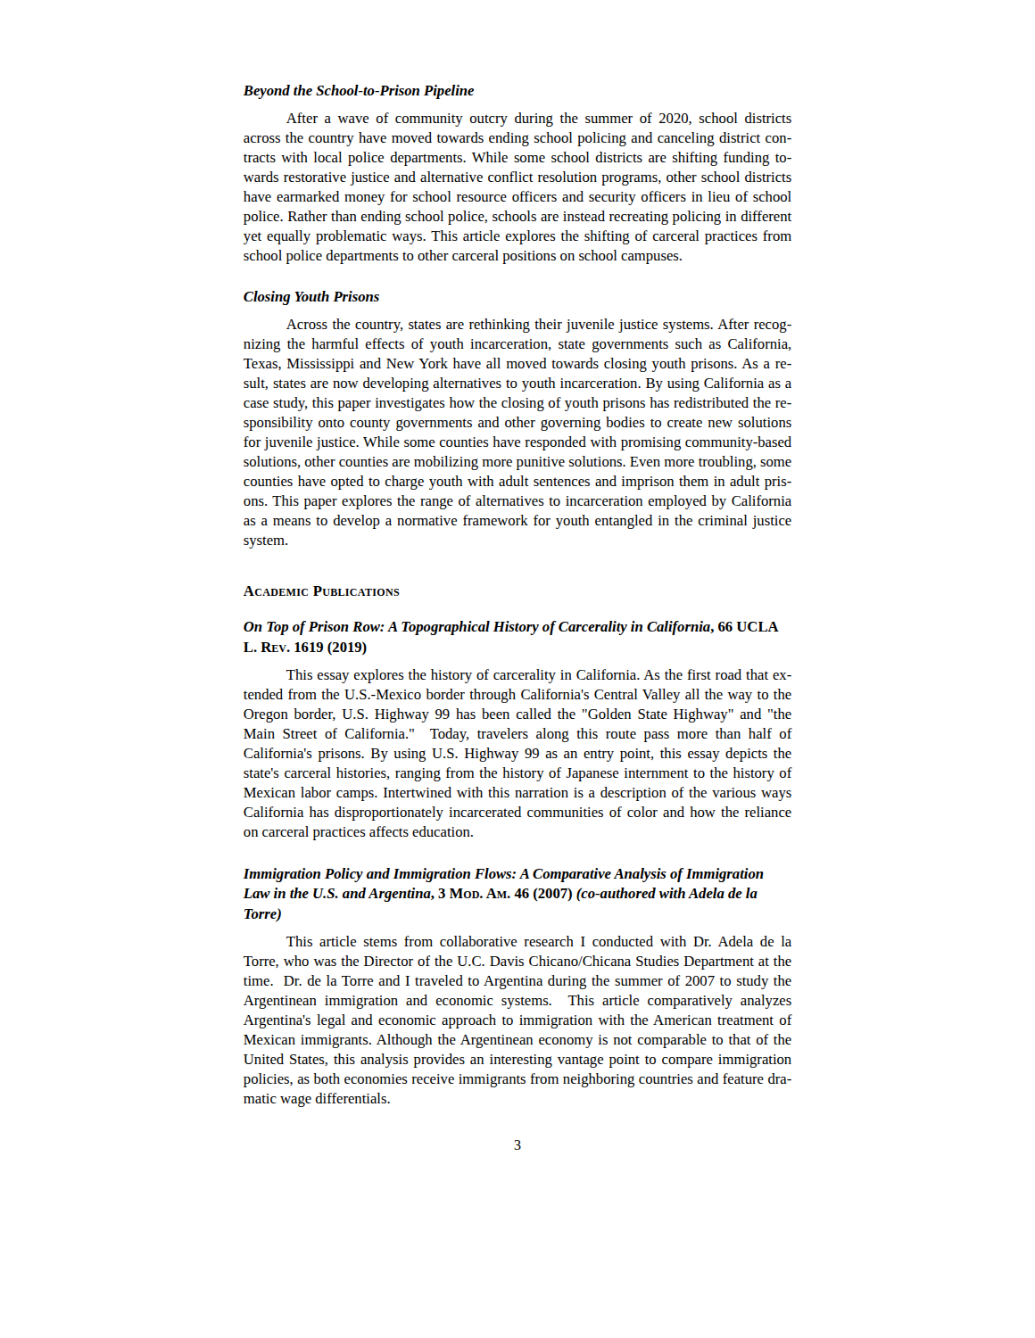Beyond the School-to-Prison Pipeline
After a wave of community outcry during the summer of 2020, school districts across the country have moved towards ending school policing and canceling district contracts with local police departments. While some school districts are shifting funding towards restorative justice and alternative conflict resolution programs, other school districts have earmarked money for school resource officers and security officers in lieu of school police. Rather than ending school police, schools are instead recreating policing in different yet equally problematic ways. This article explores the shifting of carceral practices from school police departments to other carceral positions on school campuses.
Closing Youth Prisons
Across the country, states are rethinking their juvenile justice systems. After recognizing the harmful effects of youth incarceration, state governments such as California, Texas, Mississippi and New York have all moved towards closing youth prisons. As a result, states are now developing alternatives to youth incarceration. By using California as a case study, this paper investigates how the closing of youth prisons has redistributed the responsibility onto county governments and other governing bodies to create new solutions for juvenile justice. While some counties have responded with promising community-based solutions, other counties are mobilizing more punitive solutions. Even more troubling, some counties have opted to charge youth with adult sentences and imprison them in adult prisons. This paper explores the range of alternatives to incarceration employed by California as a means to develop a normative framework for youth entangled in the criminal justice system.
Academic Publications
On Top of Prison Row: A Topographical History of Carcerality in California, 66 UCLA L. Rev. 1619 (2019)
This essay explores the history of carcerality in California. As the first road that extended from the U.S.-Mexico border through California's Central Valley all the way to the Oregon border, U.S. Highway 99 has been called the "Golden State Highway" and "the Main Street of California." Today, travelers along this route pass more than half of California's prisons. By using U.S. Highway 99 as an entry point, this essay depicts the state's carceral histories, ranging from the history of Japanese internment to the history of Mexican labor camps. Intertwined with this narration is a description of the various ways California has disproportionately incarcerated communities of color and how the reliance on carceral practices affects education.
Immigration Policy and Immigration Flows: A Comparative Analysis of Immigration Law in the U.S. and Argentina, 3 Mod. Am. 46 (2007) (co-authored with Adela de la Torre)
This article stems from collaborative research I conducted with Dr. Adela de la Torre, who was the Director of the U.C. Davis Chicano/Chicana Studies Department at the time. Dr. de la Torre and I traveled to Argentina during the summer of 2007 to study the Argentinean immigration and economic systems. This article comparatively analyzes Argentina's legal and economic approach to immigration with the American treatment of Mexican immigrants. Although the Argentinean economy is not comparable to that of the United States, this analysis provides an interesting vantage point to compare immigration policies, as both economies receive immigrants from neighboring countries and feature dramatic wage differentials.
3